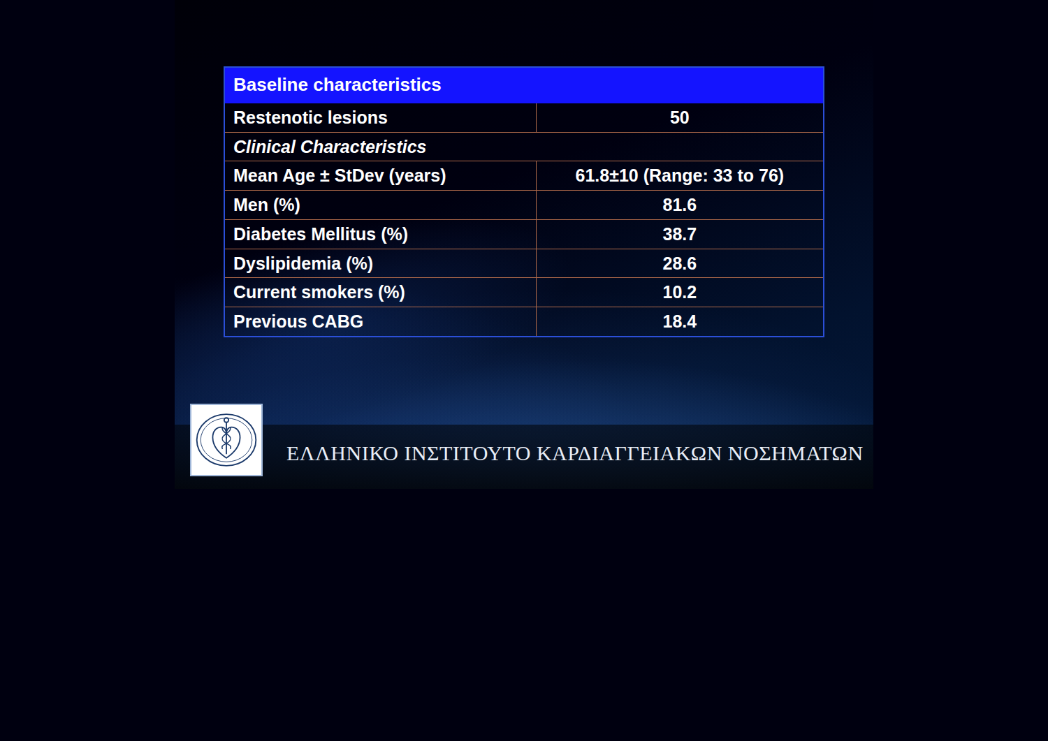| Baseline characteristics |
| Restenotic lesions | 50 |
| Clinical Characteristics |
| Mean Age ± StDev (years) | 61.8±10 (Range: 33 to 76) |
| Men (%) | 81.6 |
| Diabetes Mellitus (%) | 38.7 |
| Dyslipidemia (%) | 28.6 |
| Current smokers (%) | 10.2 |
| Previous CABG | 18.4 |
ΕΛΛΗΝΙΚΟ ΙΝΣΤΙΤΟΥΤΟ ΚΑΡΔΙΑΓΓΕΙΑΚΩΝ ΝΟΣΗΜΑΤΩΝ